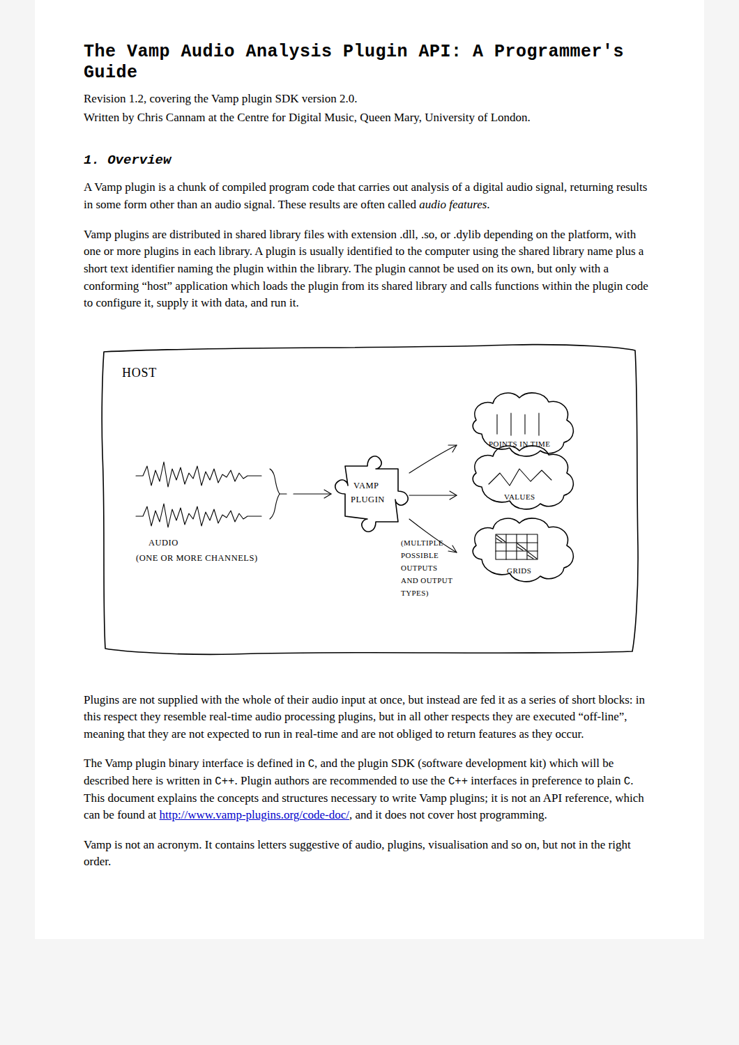The Vamp Audio Analysis Plugin API: A Programmer's Guide
Revision 1.2, covering the Vamp plugin SDK version 2.0.
Written by Chris Cannam at the Centre for Digital Music, Queen Mary, University of London.
1. Overview
A Vamp plugin is a chunk of compiled program code that carries out analysis of a digital audio signal, returning results in some form other than an audio signal. These results are often called audio features.
Vamp plugins are distributed in shared library files with extension .dll, .so, or .dylib depending on the platform, with one or more plugins in each library. A plugin is usually identified to the computer using the shared library name plus a short text identifier naming the plugin within the library. The plugin cannot be used on its own, but only with a conforming “host” application which loads the plugin from its shared library and calls functions within the plugin code to configure it, supply it with data, and run it.
HOST AUDIO (ONE OR MORE CHANNELS) VAMP PLUGIN POINTS IN TIME VALUES GRIDS (MULTIPLE POSSIBLE OUTPUTS AND OUTPUT TYPES)
Plugins are not supplied with the whole of their audio input at once, but instead are fed it as a series of short blocks: in this respect they resemble real-time audio processing plugins, but in all other respects they are executed “off-line”, meaning that they are not expected to run in real-time and are not obliged to return features as they occur.
The Vamp plugin binary interface is defined in C, and the plugin SDK (software development kit) which will be described here is written in C++. Plugin authors are recommended to use the C++ interfaces in preference to plain C. This document explains the concepts and structures necessary to write Vamp plugins; it is not an API reference, which can be found at http://www.vamp-plugins.org/code-doc/, and it does not cover host programming.
Vamp is not an acronym. It contains letters suggestive of audio, plugins, visualisation and so on, but not in the right order.